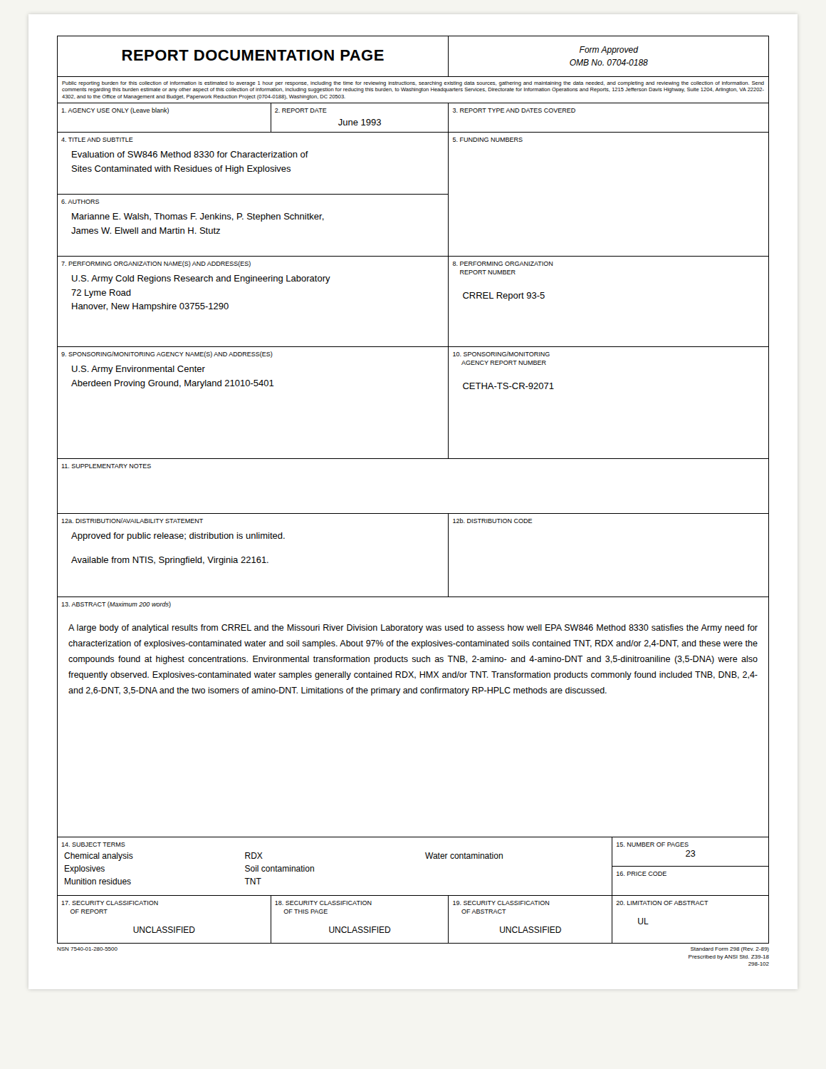| REPORT DOCUMENTATION PAGE | Form Approved OMB No. 0704-0188 |
| Public reporting burden for this collection of information is estimated to average 1 hour per response, including the time for reviewing instructions, searching existing data sources, gathering and maintaining the data needed, and completing and reviewing the collection of information. Send comments regarding this burden estimate or any other aspect of this collection of information, including suggestion for reducing this burden, to Washington Headquarters Services, Directorate for Information Operations and Reports, 1215 Jefferson Davis Highway, Suite 1204, Arlington, VA 22202-4302, and to the Office of Management and Budget, Paperwork Reduction Project (0704-0188), Washington, DC 20503. |
| 1. AGENCY USE ONLY (Leave blank) | 2. REPORT DATE June 1993 | 3. REPORT TYPE AND DATES COVERED |
| 4. TITLE AND SUBTITLE Evaluation of SW846 Method 8330 for Characterization of Sites Contaminated with Residues of High Explosives | 5. FUNDING NUMBERS |
| 6. AUTHORS Marianne E. Walsh, Thomas F. Jenkins, P. Stephen Schnitker, James W. Elwell and Martin H. Stutz |
| 7. PERFORMING ORGANIZATION NAME(S) AND ADDRESS(ES) U.S. Army Cold Regions Research and Engineering Laboratory 72 Lyme Road Hanover, New Hampshire 03755-1290 | 8. PERFORMING ORGANIZATION REPORT NUMBER CRREL Report 93-5 |
| 9. SPONSORING/MONITORING AGENCY NAME(S) AND ADDRESS(ES) U.S. Army Environmental Center Aberdeen Proving Ground, Maryland 21010-5401 | 10. SPONSORING/MONITORING AGENCY REPORT NUMBER CETHA-TS-CR-92071 |
| 11. SUPPLEMENTARY NOTES |
| 12a. DISTRIBUTION/AVAILABILITY STATEMENT Approved for public release; distribution is unlimited. Available from NTIS, Springfield, Virginia 22161. | 12b. DISTRIBUTION CODE |
| 13. ABSTRACT ( Maximum 200 words ) A large body of analytical results from CRREL and the Missouri River Division Laboratory was used to assess how well EPA SW846 Method 8330 satisfies the Army need for characterization of explosives-contaminated water and soil samples. About 97% of the explosives-contaminated soils contained TNT, RDX and/or 2,4-DNT, and these were the compounds found at highest concentrations. Environmental transformation products such as TNB, 2-amino- and 4-amino-DNT and 3,5-dinitroaniline (3,5-DNA) were also frequently observed. Explosives-contaminated water samples generally contained RDX, HMX and/or TNT. Transformation products commonly found included TNB, DNB, 2,4- and 2,6-DNT, 3,5-DNA and the two isomers of amino-DNT. Limitations of the primary and confirmatory RP-HPLC methods are discussed. |
| 14. SUBJECT TERMS / Chemical analysis / RDX / Water contamination / / Explosives / Soil contamination / / / Munition residues / TNT / / | 15. NUMBER OF PAGES 23 16. PRICE CODE |
| 17. SECURITY CLASSIFICATION OF REPORT UNCLASSIFIED | 18. SECURITY CLASSIFICATION OF THIS PAGE UNCLASSIFIED | 19. SECURITY CLASSIFICATION OF ABSTRACT UNCLASSIFIED | 20. LIMITATION OF ABSTRACT UL |
NSN 7540-01-280-5500
Standard Form 298 (Rev. 2-89)
Prescribed by ANSI Std. Z39-18
298-102